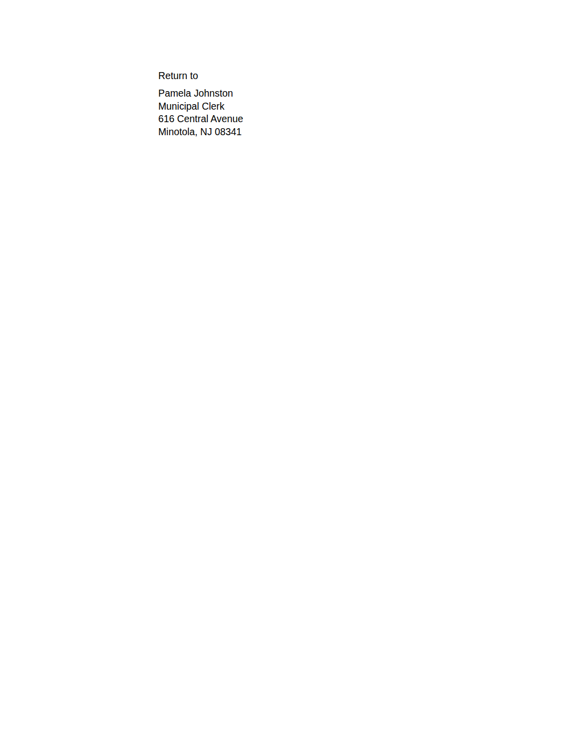Return to
Pamela Johnston
Municipal Clerk
616 Central Avenue
Minotola, NJ 08341